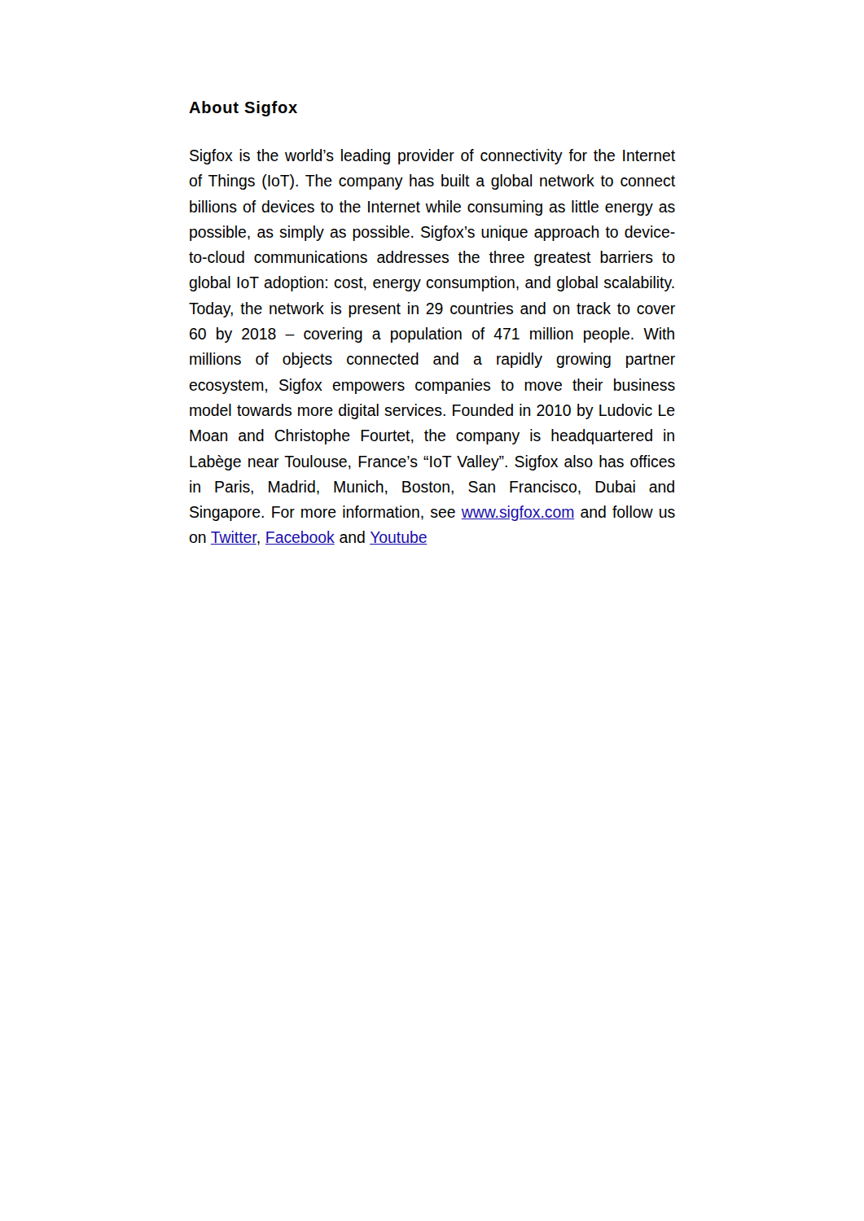About Sigfox
Sigfox is the world’s leading provider of connectivity for the Internet of Things (IoT). The company has built a global network to connect billions of devices to the Internet while consuming as little energy as possible, as simply as possible. Sigfox’s unique approach to device-to-cloud communications addresses the three greatest barriers to global IoT adoption: cost, energy consumption, and global scalability. Today, the network is present in 29 countries and on track to cover 60 by 2018 – covering a population of 471 million people. With millions of objects connected and a rapidly growing partner ecosystem, Sigfox empowers companies to move their business model towards more digital services. Founded in 2010 by Ludovic Le Moan and Christophe Fourtet, the company is headquartered in Labège near Toulouse, France’s “IoT Valley”. Sigfox also has offices in Paris, Madrid, Munich, Boston, San Francisco, Dubai and Singapore. For more information, see www.sigfox.com and follow us on Twitter, Facebook and Youtube